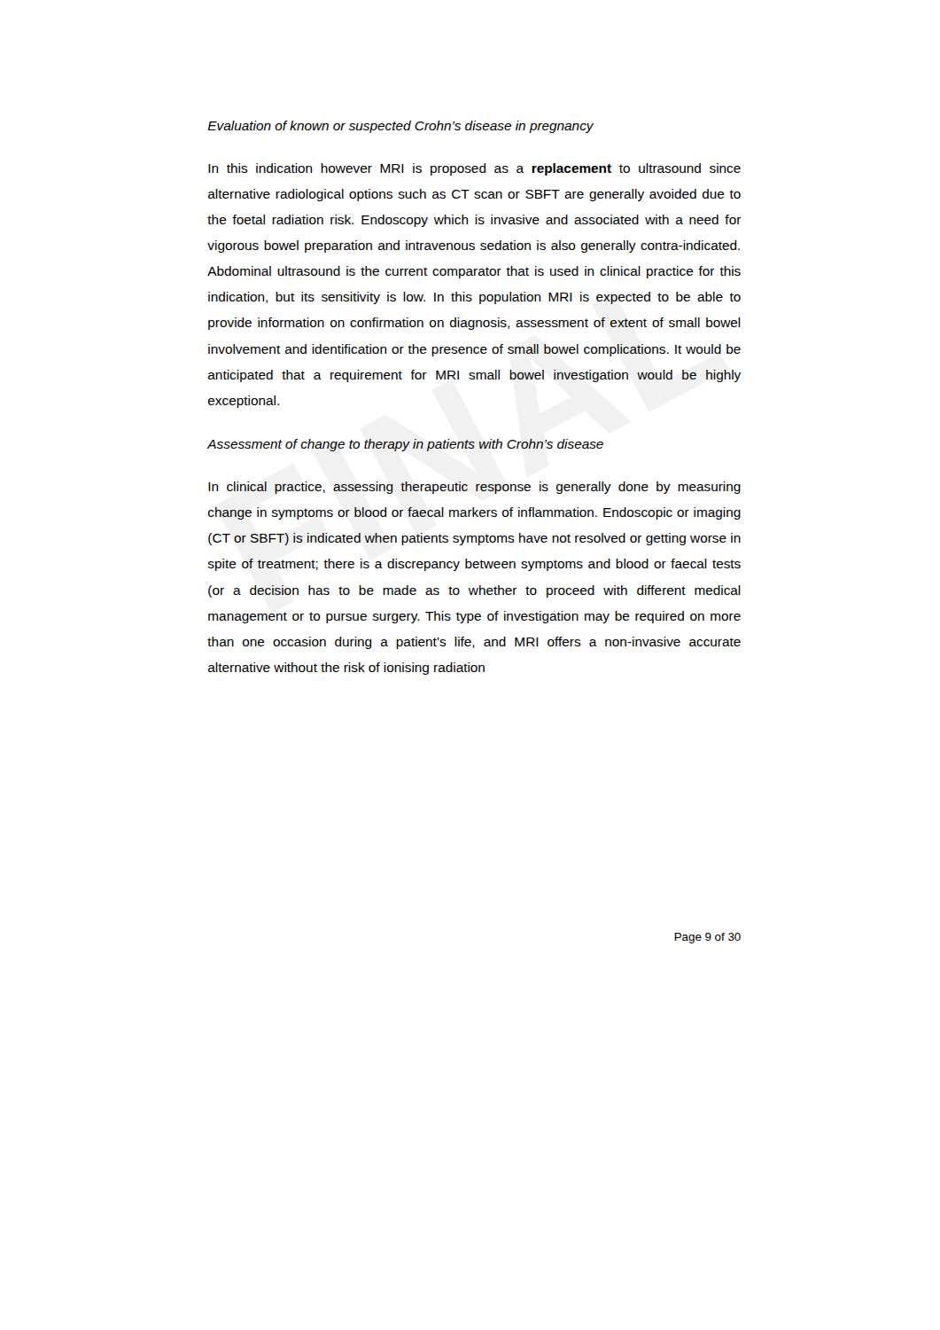FINAL
Evaluation of known or suspected Crohn’s disease in pregnancy
In this indication however MRI is proposed as a replacement to ultrasound since alternative radiological options such as CT scan or SBFT are generally avoided due to the foetal radiation risk. Endoscopy which is invasive and associated with a need for vigorous bowel preparation and intravenous sedation is also generally contra-indicated. Abdominal ultrasound is the current comparator that is used in clinical practice for this indication, but its sensitivity is low. In this population MRI is expected to be able to provide information on confirmation on diagnosis, assessment of extent of small bowel involvement and identification or the presence of small bowel complications. It would be anticipated that a requirement for MRI small bowel investigation would be highly exceptional.
Assessment of change to therapy in patients with Crohn’s disease
In clinical practice, assessing therapeutic response is generally done by measuring change in symptoms or blood or faecal markers of inflammation. Endoscopic or imaging (CT or SBFT) is indicated when patients symptoms have not resolved or getting worse in spite of treatment; there is a discrepancy between symptoms and blood or faecal tests (or a decision has to be made as to whether to proceed with different medical management or to pursue surgery. This type of investigation may be required on more than one occasion during a patient’s life, and MRI offers a non-invasive accurate alternative without the risk of ionising radiation
Page 9 of 30